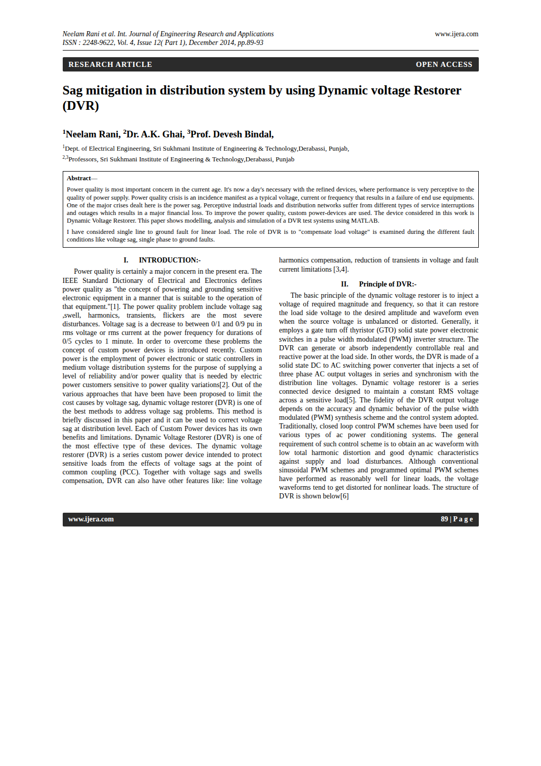Neelam Rani et al. Int. Journal of Engineering Research and Applications www.ijera.com
ISSN : 2248-9622, Vol. 4, Issue 12( Part 1), December 2014, pp.89-93
RESEARCH ARTICLE OPEN ACCESS
Sag mitigation in distribution system by using Dynamic voltage Restorer (DVR)
1Neelam Rani, 2Dr. A.K. Ghai, 3Prof. Devesh Bindal,
1Dept. of Electrical Engineering, Sri Sukhmani Institute of Engineering & Technology,Derabassi, Punjab,
2,3Professors, Sri Sukhmani Institute of Engineering & Technology,Derabassi, Punjab
Abstract—
Power quality is most important concern in the current age. It's now a day's necessary with the refined devices, where performance is very perceptive to the quality of power supply. Power quality crisis is an incidence manifest as a typical voltage, current or frequency that results in a failure of end use equipments. One of the major crises dealt here is the power sag. Perceptive industrial loads and distribution networks suffer from different types of service interruptions and outages which results in a major financial loss. To improve the power quality, custom power-devices are used. The device considered in this work is Dynamic Voltage Restorer. This paper shows modelling, analysis and simulation of a DVR test systems using MATLAB.
I have considered single line to ground fault for linear load. The role of DVR is to "compensate load voltage" is examined during the different fault conditions like voltage sag, single phase to ground faults.
I. INTRODUCTION:-
Power quality is certainly a major concern in the present era. The IEEE Standard Dictionary of Electrical and Electronics defines power quality as "the concept of powering and grounding sensitive electronic equipment in a manner that is suitable to the operation of that equipment."[1]. The power quality problem include voltage sag ,swell, harmonics, transients, flickers are the most severe disturbances. Voltage sag is a decrease to between 0/1 and 0/9 pu in rms voltage or rms current at the power frequency for durations of 0/5 cycles to 1 minute. In order to overcome these problems the concept of custom power devices is introduced recently. Custom power is the employment of power electronic or static controllers in medium voltage distribution systems for the purpose of supplying a level of reliability and/or power quality that is needed by electric power customers sensitive to power quality variations[2]. Out of the various approaches that have been have been proposed to limit the cost causes by voltage sag, dynamic voltage restorer (DVR) is one of the best methods to address voltage sag problems. This method is briefly discussed in this paper and it can be used to correct voltage sag at distribution level. Each of Custom Power devices has its own benefits and limitations. Dynamic Voltage Restorer (DVR) is one of the most effective type of these devices. The dynamic voltage restorer (DVR) is a series custom power device intended to protect sensitive loads from the effects of voltage sags at the point of common coupling (PCC). Together with voltage sags and swells compensation, DVR can also have other features like: line voltage harmonics compensation, reduction of transients in voltage and fault current limitations [3,4].
II. Principle of DVR:-
The basic principle of the dynamic voltage restorer is to inject a voltage of required magnitude and frequency, so that it can restore the load side voltage to the desired amplitude and waveform even when the source voltage is unbalanced or distorted. Generally, it employs a gate turn off thyristor (GTO) solid state power electronic switches in a pulse width modulated (PWM) inverter structure. The DVR can generate or absorb independently controllable real and reactive power at the load side. In other words, the DVR is made of a solid state DC to AC switching power converter that injects a set of three phase AC output voltages in series and synchronism with the distribution line voltages. Dynamic voltage restorer is a series connected device designed to maintain a constant RMS voltage across a sensitive load[5]. The fidelity of the DVR output voltage depends on the accuracy and dynamic behavior of the pulse width modulated (PWM) synthesis scheme and the control system adopted. Traditionally, closed loop control PWM schemes have been used for various types of ac power conditioning systems. The general requirement of such control scheme is to obtain an ac waveform with low total harmonic distortion and good dynamic characteristics against supply and load disturbances. Although conventional sinusoidal PWM schemes and programmed optimal PWM schemes have performed as reasonably well for linear loads, the voltage waveforms tend to get distorted for nonlinear loads. The structure of DVR is shown below[6]
www.ijera.com 89 | P a g e